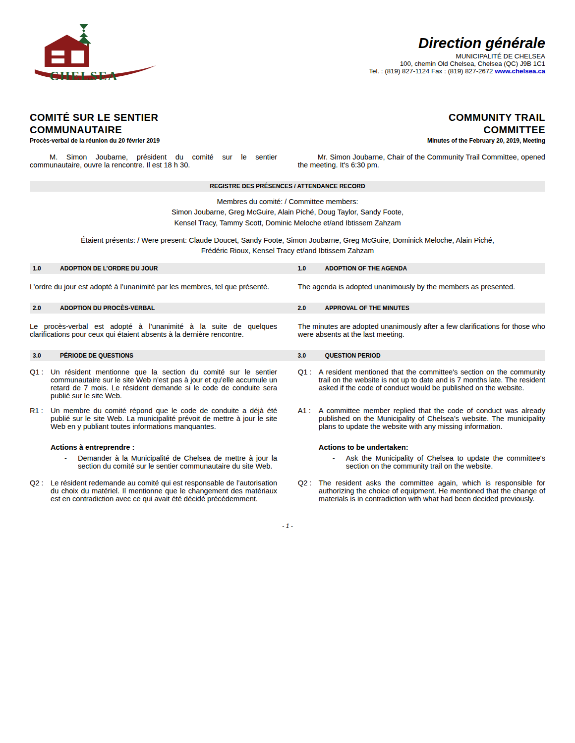CHELSEA
Direction générale
MUNICIPALITÉ DE CHELSEA
100, chemin Old Chelsea, Chelsea (QC) J9B 1C1
Tel. : (819) 827-1124 Fax : (819) 827-2672 www.chelsea.ca
COMITÉ SUR LE SENTIER
COMMUNAUTAIRE
Procès-verbal de la réunion du 20 février 2019
COMMUNITY TRAIL
COMMITTEE
Minutes of the February 20, 2019, Meeting
M. Simon Joubarne, président du comité sur le sentier communautaire, ouvre la rencontre. Il est 18 h 30.
Mr. Simon Joubarne, Chair of the Community Trail Committee, opened the meeting. It's 6:30 pm.
REGISTRE DES PRÉSENCES / ATTENDANCE RECORD
Membres du comité: / Committee members:
Simon Joubarne, Greg McGuire, Alain Piché, Doug Taylor, Sandy Foote,
Kensel Tracy, Tammy Scott, Dominic Meloche et/and Ibtissem Zahzam
Étaient présents: / Were present: Claude Doucet, Sandy Foote, Simon Joubarne, Greg McGuire, Dominick Meloche, Alain Piché,
Frédéric Rioux, Kensel Tracy et/and Ibtissem Zahzam
1.0 ADOPTION DE L’ORDRE DU JOUR
1.0 ADOPTION OF THE AGENDA
L’ordre du jour est adopté à l’unanimité par les membres, tel que présenté.
The agenda is adopted unanimously by the members as presented.
2.0 ADOPTION DU PROCÈS-VERBAL
2.0 APPROVAL OF THE MINUTES
Le procès-verbal est adopté à l’unanimité à la suite de quelques clarifications pour ceux qui étaient absents à la dernière rencontre.
The minutes are adopted unanimously after a few clarifications for those who were absents at the last meeting.
3.0 PÉRIODE DE QUESTIONS
3.0 QUESTION PERIOD
Q1 :
Un résident mentionne que la section du comité sur le sentier communautaire sur le site Web n’est pas à jour et qu’elle accumule un retard de 7 mois. Le résident demande si le code de conduite sera publié sur le site Web.
Q1 :
A resident mentioned that the committee's section on the community trail on the website is not up to date and is 7 months late. The resident asked if the code of conduct would be published on the website.
R1 :
Un membre du comité répond que le code de conduite a déjà été publié sur le site Web. La municipalité prévoit de mettre à jour le site Web en y publiant toutes informations manquantes.
A1 :
A committee member replied that the code of conduct was already published on the Municipality of Chelsea’s website. The municipality plans to update the website with any missing information.
Actions à entreprendre :
Demander à la Municipalité de Chelsea de mettre à jour la section du comité sur le sentier communautaire du site Web.
Actions to be undertaken:
Ask the Municipality of Chelsea to update the committee's section on the community trail on the website.
Q2 :
Le résident redemande au comité qui est responsable de l’autorisation du choix du matériel. Il mentionne que le changement des matériaux est en contradiction avec ce qui avait été décidé précédemment.
Q2 :
The resident asks the committee again, which is responsible for authorizing the choice of equipment. He mentioned that the change of materials is in contradiction with what had been decided previously.
- 1 -